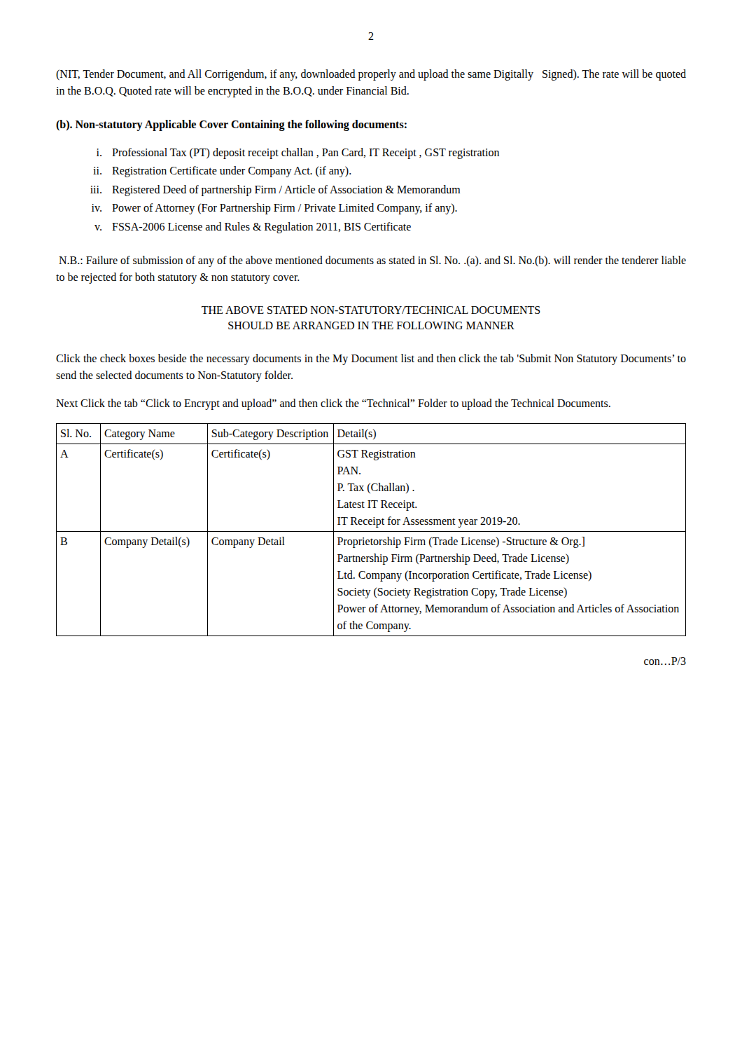2
(NIT, Tender Document, and All Corrigendum, if any, downloaded properly and upload the same Digitally Signed). The rate will be quoted in the B.O.Q. Quoted rate will be encrypted in the B.O.Q. under Financial Bid.
(b). Non-statutory Applicable Cover Containing the following documents:
Professional Tax (PT) deposit receipt challan , Pan Card, IT Receipt , GST registration
Registration Certificate under Company Act. (if any).
Registered Deed of partnership Firm / Article of Association & Memorandum
Power of Attorney (For Partnership Firm / Private Limited Company, if any).
FSSA-2006 License and Rules & Regulation 2011, BIS Certificate
N.B.: Failure of submission of any of the above mentioned documents as stated in Sl. No. .(a). and Sl. No.(b). will render the tenderer liable to be rejected for both statutory & non statutory cover.
THE ABOVE STATED NON-STATUTORY/TECHNICAL DOCUMENTS
SHOULD BE ARRANGED IN THE FOLLOWING MANNER
Click the check boxes beside the necessary documents in the My Document list and then click the tab 'Submit Non Statutory Documents’ to send the selected documents to Non-Statutory folder.
Next Click the tab “Click to Encrypt and upload” and then click the “Technical” Folder to upload the Technical Documents.
| Sl. No. | Category Name | Sub-Category Description | Detail(s) |
| --- | --- | --- | --- |
| A | Certificate(s) | Certificate(s) | GST Registration PAN. P. Tax (Challan) . Latest IT Receipt. IT Receipt for Assessment year 2019-20. |
| B | Company Detail(s) | Company Detail | Proprietorship Firm (Trade License) -Structure & Org.] Partnership Firm (Partnership Deed, Trade License) Ltd. Company (Incorporation Certificate, Trade License) Society (Society Registration Copy, Trade License) Power of Attorney, Memorandum of Association and Articles of Association of the Company. |
con…P/3